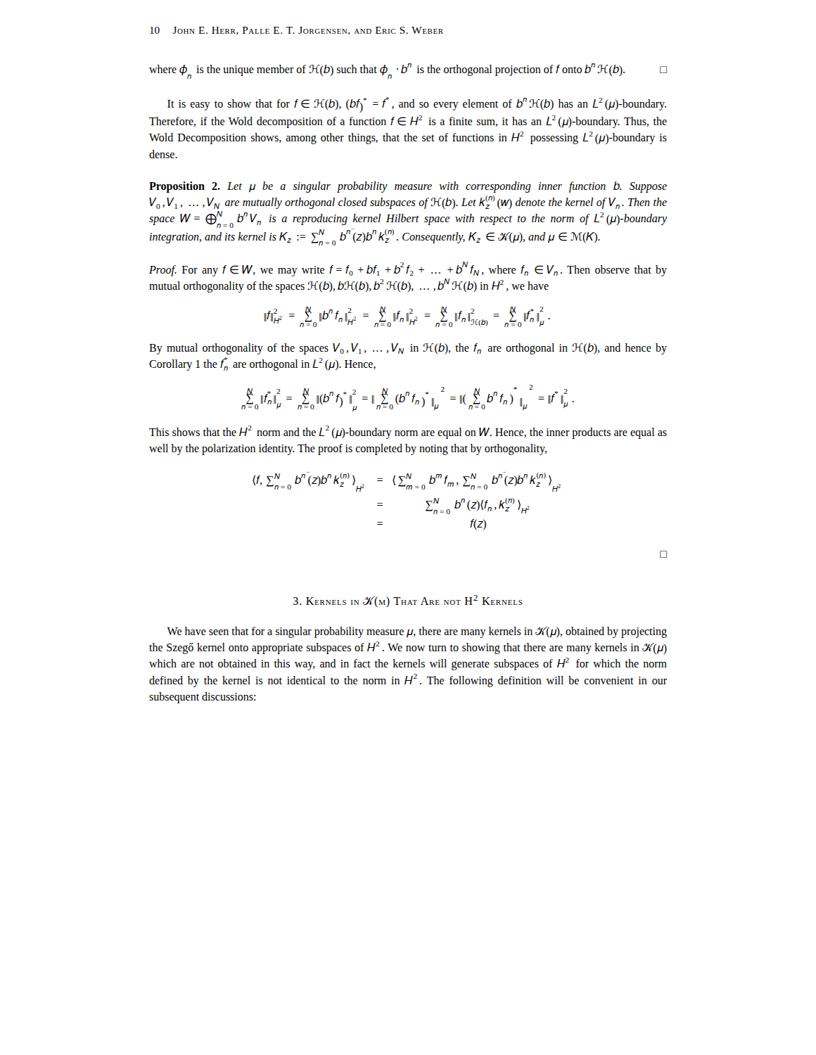10 John E. Herr, Palle E. T. Jorgensen, and Eric S. Weber
where ϕn is the unique member of ℋ(b) such that ϕn·bn is the orthogonal projection of f onto bnℋ(b). □
It is easy to show that for f∈ℋ(b), (bf)*=f*, and so every element of bnℋ(b) has an L2(μ)-boundary. Therefore, if the Wold decomposition of a function f∈H2 is a finite sum, it has an L2(μ)-boundary. Thus, the Wold Decomposition shows, among other things, that the set of functions in H2 possessing L2(μ)-boundary is dense.
Proposition 2. Let μ be a singular probability measure with corresponding inner function b. Suppose V0,V1,…,VN are mutually orthogonal closed subspaces of ℋ(b). Let kz(n)(w) denote the kernel of Vn. Then the space W=⨁n=0NbnVn is a reproducing kernel Hilbert space with respect to the norm of L2(μ)-boundary integration, and its kernel is Kz:=∑n=0Nbn(z)‾bnkz(n). Consequently, Kz∈𝒦(μ), and μ∈ℳ(K).
Proof. For any f∈W, we may write f=f0+bf1+b2f2+…+bNfN, where fn∈Vn. Then observe that by mutual orthogonality of the spaces ℋ(b),bℋ(b),b2ℋ(b),…,bNℋ(b) in H2, we have
‖f‖H22 = ∑n=0N ‖bnfn‖H22 = ∑n=0N ‖fn‖H22 = ∑n=0N ‖fn‖ℋ(b)2 = ∑n=0N ‖fn*‖μ2 .
By mutual orthogonality of the spaces V0,V1,…,VN in ℋ(b), the fn are orthogonal in ℋ(b), and hence by Corollary 1 the fn* are orthogonal in L2(μ). Hence,
∑n=0N ‖fn*‖μ2 = ∑n=0N ‖(bnf)*‖μ2 = ‖ ∑n=0N (bnfn)* ‖μ 2 = ‖ ( ∑n=0N bnfn ) * ‖μ 2 = ‖f*‖μ2 .
This shows that the H2 norm and the L2(μ)-boundary norm are equal on W. Hence, the inner products are equal as well by the polarization identity. The proof is completed by noting that by orthogonality,
⟨ f, ∑n=0N bn(z)‾ bnkz(n) ⟩ H2 = ⟨ ∑m=0N bmfm , ∑n=0N bn(z)‾ bnkz(n) ⟩ H2 = ∑n=0N bn(z) ⟨fn,kz(n)⟩ H2 = f(z)
□
3. Kernels in 𝒦(μ) That Are not H2 Kernels
We have seen that for a singular probability measure μ, there are many kernels in 𝒦(μ), obtained by projecting the Szegő kernel onto appropriate subspaces of H2. We now turn to showing that there are many kernels in 𝒦(μ) which are not obtained in this way, and in fact the kernels will generate subspaces of H2 for which the norm defined by the kernel is not identical to the norm in H2. The following definition will be convenient in our subsequent discussions: